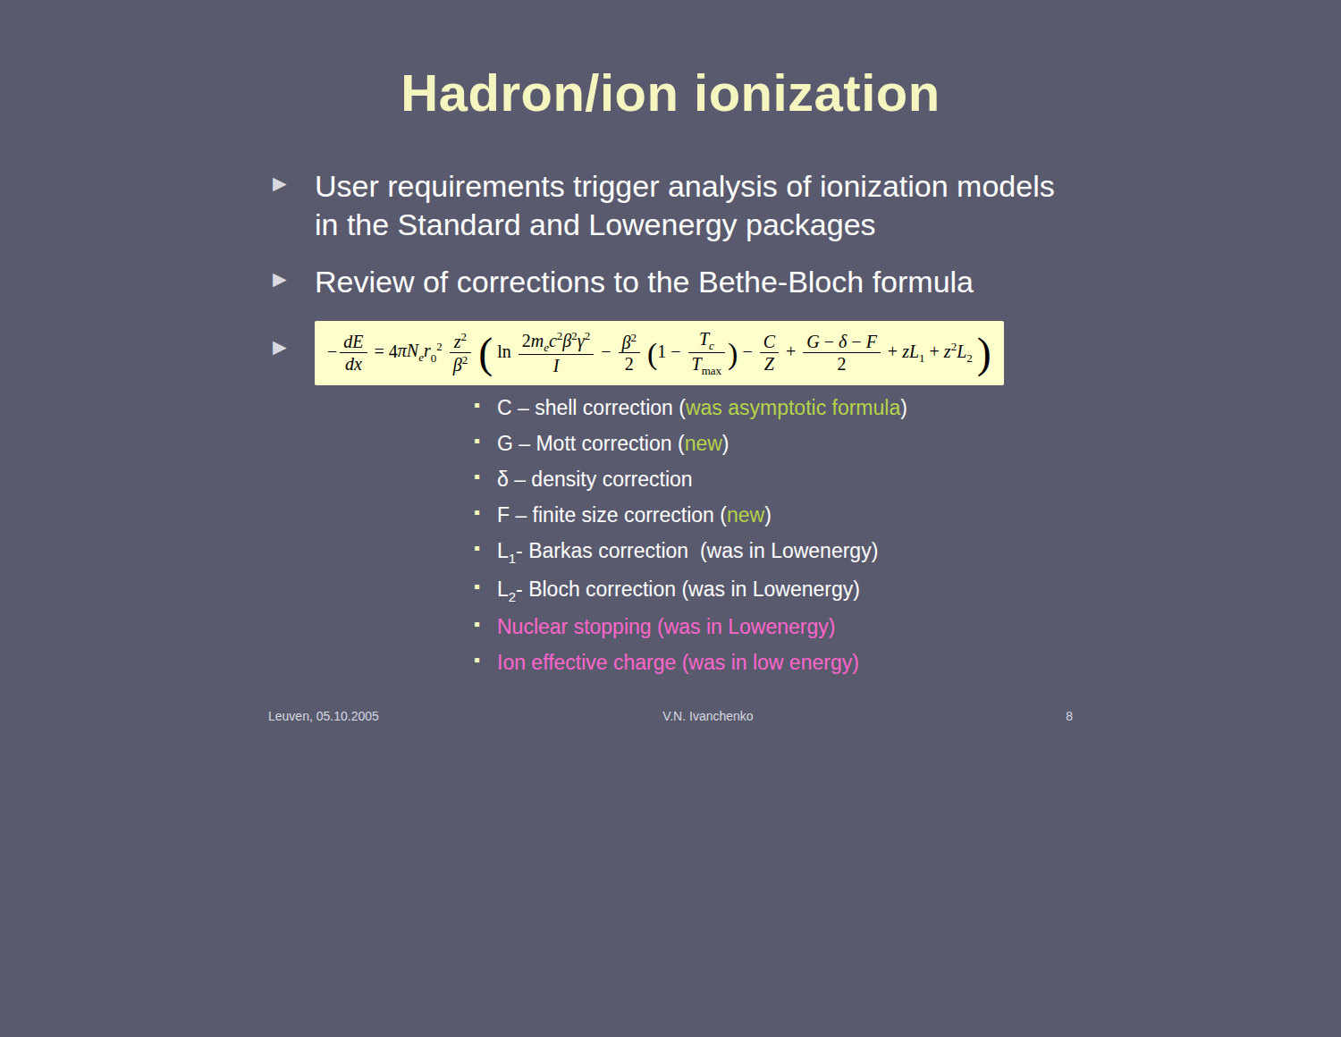Hadron/ion ionization
User requirements trigger analysis of ionization models in the Standard and Lowenergy packages
Review of corrections to the Bethe-Bloch formula
−dE dx = 4πNer02 z2 β2 ( ln 2mec2β2γ2 I − β22 (1 − Tc Tmax) − CZ + G − δ − F 2 + zL1 + z2L2 )
C – shell correction (was asymptotic formula)
G – Mott correction (new)
δ – density correction
F – finite size correction (new)
L1- Barkas correction (was in Lowenergy)
L2- Bloch correction (was in Lowenergy)
Nuclear stopping (was in Lowenergy)
Ion effective charge (was in low energy)
Leuven, 05.10.2005 V.N. Ivanchenko 8